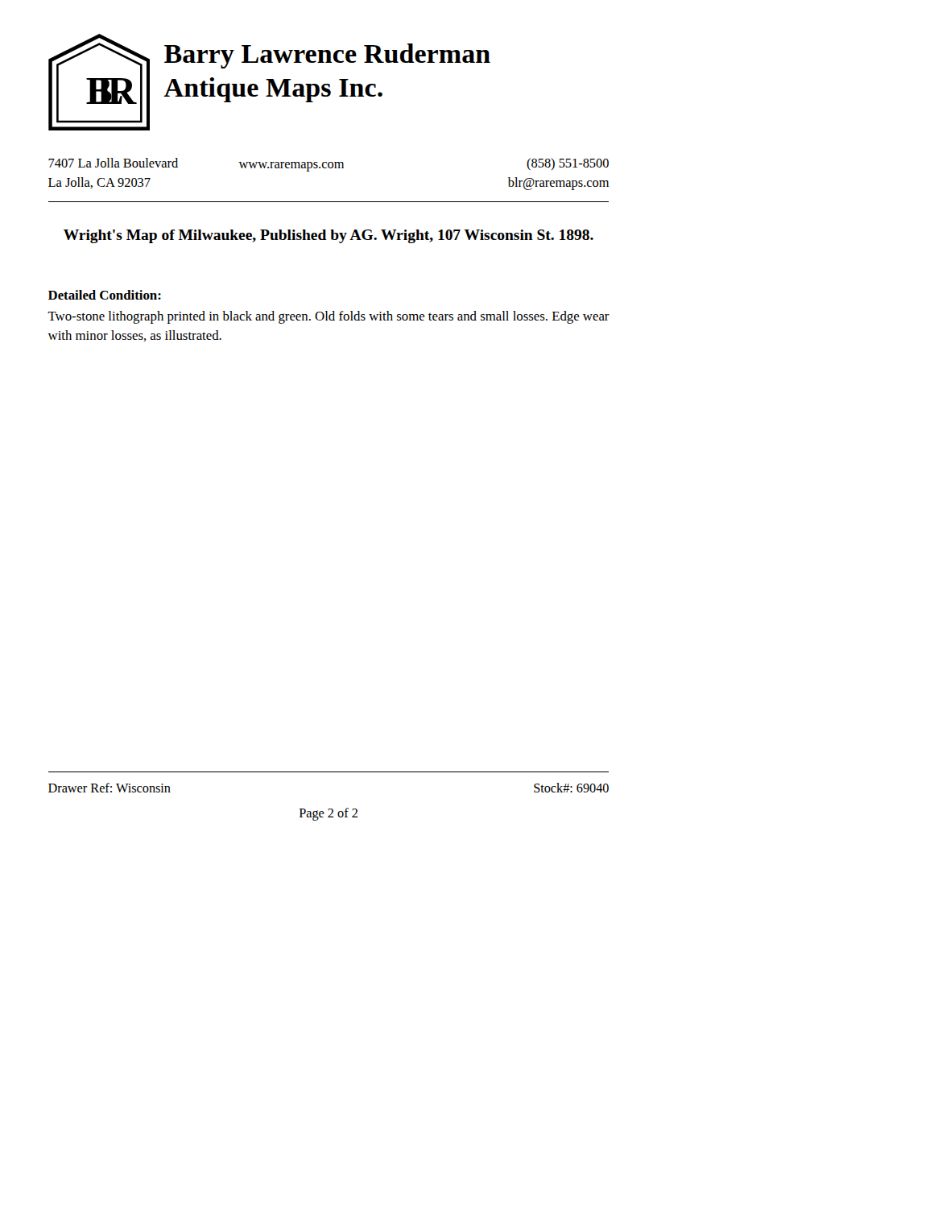B R L
Barry Lawrence Ruderman
Antique Maps Inc.
7407 La Jolla Boulevard
La Jolla, CA 92037
www.raremaps.com
(858) 551-8500
blr@raremaps.com
Wright's Map of Milwaukee, Published by AG. Wright, 107 Wisconsin St. 1898.
Detailed Condition:
Two-stone lithograph printed in black and green. Old folds with some tears and small losses. Edge wear with minor losses, as illustrated.
Drawer Ref: Wisconsin
Stock#: 69040
Page 2 of 2